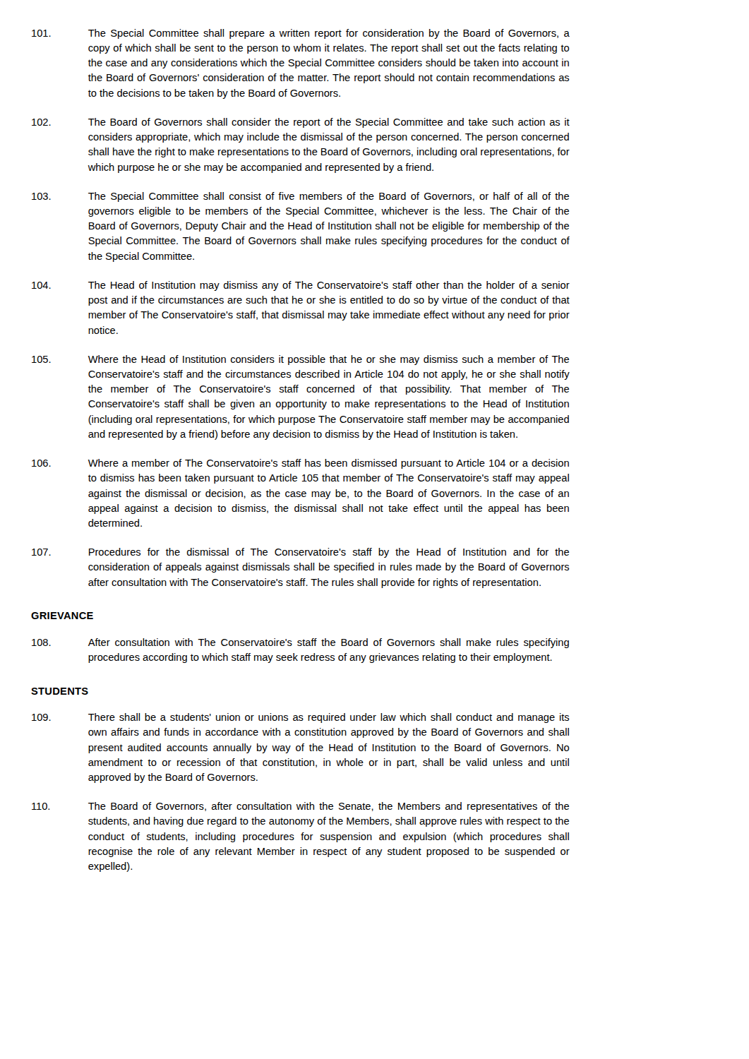101. The Special Committee shall prepare a written report for consideration by the Board of Governors, a copy of which shall be sent to the person to whom it relates. The report shall set out the facts relating to the case and any considerations which the Special Committee considers should be taken into account in the Board of Governors' consideration of the matter. The report should not contain recommendations as to the decisions to be taken by the Board of Governors.
102. The Board of Governors shall consider the report of the Special Committee and take such action as it considers appropriate, which may include the dismissal of the person concerned. The person concerned shall have the right to make representations to the Board of Governors, including oral representations, for which purpose he or she may be accompanied and represented by a friend.
103. The Special Committee shall consist of five members of the Board of Governors, or half of all of the governors eligible to be members of the Special Committee, whichever is the less. The Chair of the Board of Governors, Deputy Chair and the Head of Institution shall not be eligible for membership of the Special Committee. The Board of Governors shall make rules specifying procedures for the conduct of the Special Committee.
104. The Head of Institution may dismiss any of The Conservatoire's staff other than the holder of a senior post and if the circumstances are such that he or she is entitled to do so by virtue of the conduct of that member of The Conservatoire's staff, that dismissal may take immediate effect without any need for prior notice.
105. Where the Head of Institution considers it possible that he or she may dismiss such a member of The Conservatoire's staff and the circumstances described in Article 104 do not apply, he or she shall notify the member of The Conservatoire's staff concerned of that possibility. That member of The Conservatoire's staff shall be given an opportunity to make representations to the Head of Institution (including oral representations, for which purpose The Conservatoire staff member may be accompanied and represented by a friend) before any decision to dismiss by the Head of Institution is taken.
106. Where a member of The Conservatoire's staff has been dismissed pursuant to Article 104 or a decision to dismiss has been taken pursuant to Article 105 that member of The Conservatoire's staff may appeal against the dismissal or decision, as the case may be, to the Board of Governors. In the case of an appeal against a decision to dismiss, the dismissal shall not take effect until the appeal has been determined.
107. Procedures for the dismissal of The Conservatoire's staff by the Head of Institution and for the consideration of appeals against dismissals shall be specified in rules made by the Board of Governors after consultation with The Conservatoire's staff. The rules shall provide for rights of representation.
Grievance
108. After consultation with The Conservatoire's staff the Board of Governors shall make rules specifying procedures according to which staff may seek redress of any grievances relating to their employment.
Students
109. There shall be a students' union or unions as required under law which shall conduct and manage its own affairs and funds in accordance with a constitution approved by the Board of Governors and shall present audited accounts annually by way of the Head of Institution to the Board of Governors. No amendment to or recession of that constitution, in whole or in part, shall be valid unless and until approved by the Board of Governors.
110. The Board of Governors, after consultation with the Senate, the Members and representatives of the students, and having due regard to the autonomy of the Members, shall approve rules with respect to the conduct of students, including procedures for suspension and expulsion (which procedures shall recognise the role of any relevant Member in respect of any student proposed to be suspended or expelled).